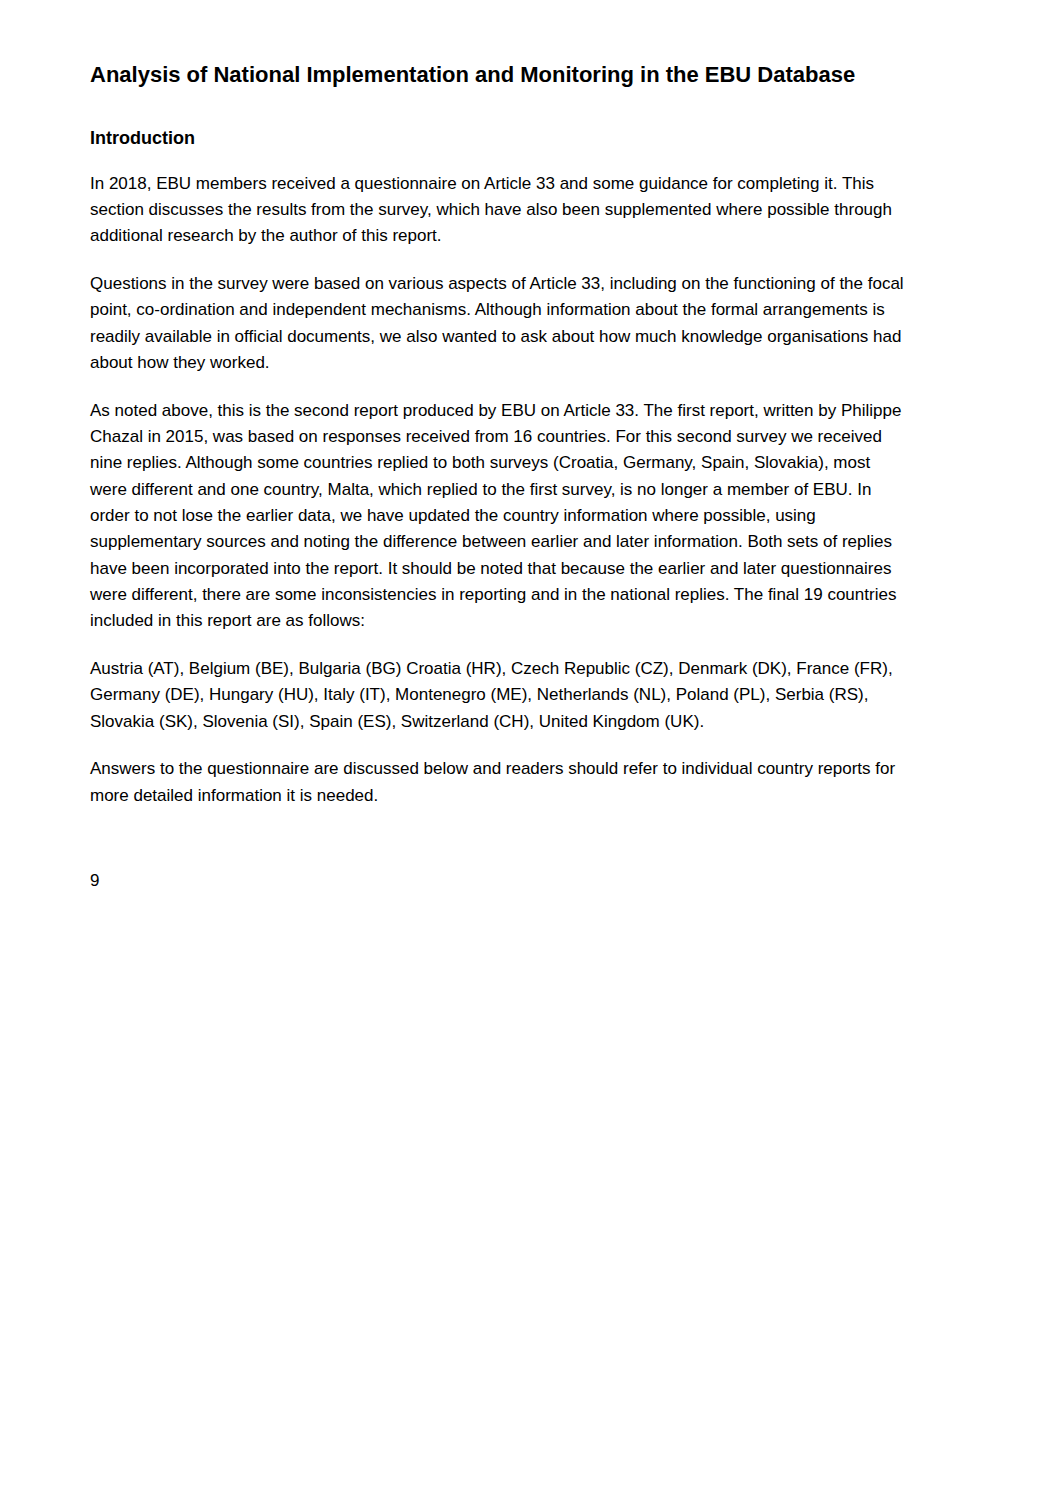Analysis of National Implementation and Monitoring in the EBU Database
Introduction
In 2018, EBU members received a questionnaire on Article 33 and some guidance for completing it. This section discusses the results from the survey, which have also been supplemented where possible through additional research by the author of this report.
Questions in the survey were based on various aspects of Article 33, including on the functioning of the focal point, co-ordination and independent mechanisms. Although information about the formal arrangements is readily available in official documents, we also wanted to ask about how much knowledge organisations had about how they worked.
As noted above, this is the second report produced by EBU on Article 33. The first report, written by Philippe Chazal in 2015, was based on responses received from 16 countries. For this second survey we received nine replies. Although some countries replied to both surveys (Croatia, Germany, Spain, Slovakia), most were different and one country, Malta, which replied to the first survey, is no longer a member of EBU. In order to not lose the earlier data, we have updated the country information where possible, using supplementary sources and noting the difference between earlier and later information. Both sets of replies have been incorporated into the report. It should be noted that because the earlier and later questionnaires were different, there are some inconsistencies in reporting and in the national replies. The final 19 countries included in this report are as follows:
Austria (AT), Belgium (BE), Bulgaria (BG) Croatia (HR), Czech Republic (CZ), Denmark (DK), France (FR), Germany (DE), Hungary (HU), Italy (IT), Montenegro (ME), Netherlands (NL), Poland (PL), Serbia (RS), Slovakia (SK), Slovenia (SI), Spain (ES), Switzerland (CH), United Kingdom (UK).
Answers to the questionnaire are discussed below and readers should refer to individual country reports for more detailed information it is needed.
9